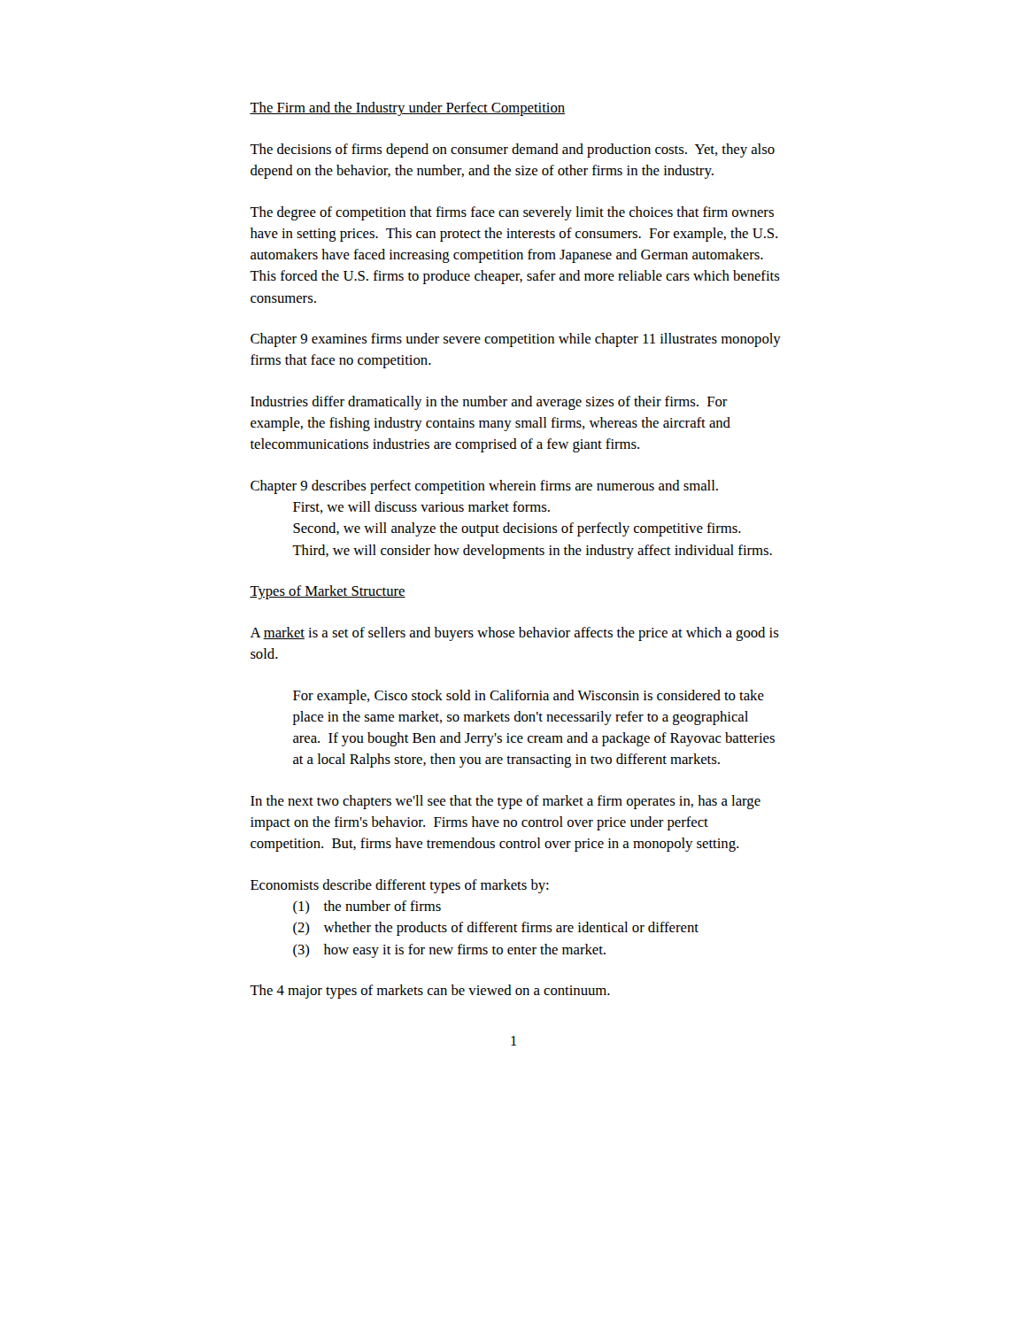The Firm and the Industry under Perfect Competition
The decisions of firms depend on consumer demand and production costs. Yet, they also depend on the behavior, the number, and the size of other firms in the industry.
The degree of competition that firms face can severely limit the choices that firm owners have in setting prices. This can protect the interests of consumers. For example, the U.S. automakers have faced increasing competition from Japanese and German automakers. This forced the U.S. firms to produce cheaper, safer and more reliable cars which benefits consumers.
Chapter 9 examines firms under severe competition while chapter 11 illustrates monopoly firms that face no competition.
Industries differ dramatically in the number and average sizes of their firms. For example, the fishing industry contains many small firms, whereas the aircraft and telecommunications industries are comprised of a few giant firms.
Chapter 9 describes perfect competition wherein firms are numerous and small.
First, we will discuss various market forms.
Second, we will analyze the output decisions of perfectly competitive firms.
Third, we will consider how developments in the industry affect individual firms.
Types of Market Structure
A market is a set of sellers and buyers whose behavior affects the price at which a good is sold.
For example, Cisco stock sold in California and Wisconsin is considered to take place in the same market, so markets don't necessarily refer to a geographical area. If you bought Ben and Jerry's ice cream and a package of Rayovac batteries at a local Ralphs store, then you are transacting in two different markets.
In the next two chapters we'll see that the type of market a firm operates in, has a large impact on the firm's behavior. Firms have no control over price under perfect competition. But, firms have tremendous control over price in a monopoly setting.
Economists describe different types of markets by:
(1) the number of firms
(2) whether the products of different firms are identical or different
(3) how easy it is for new firms to enter the market.
The 4 major types of markets can be viewed on a continuum.
1